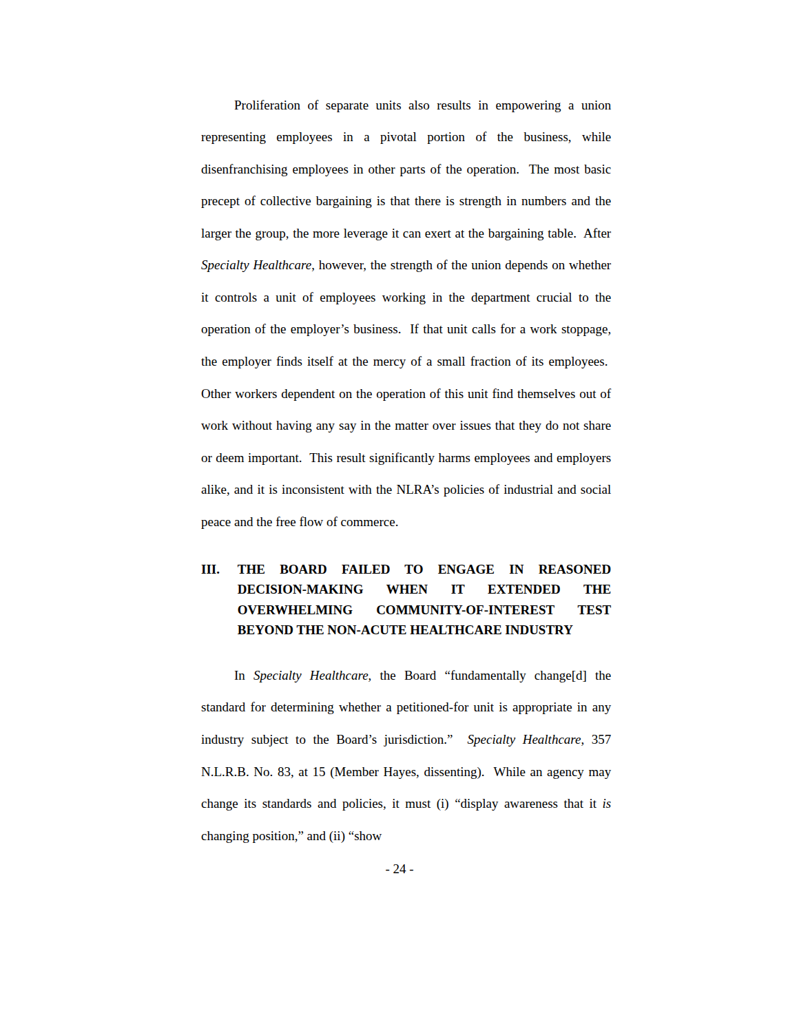Proliferation of separate units also results in empowering a union representing employees in a pivotal portion of the business, while disenfranchising employees in other parts of the operation. The most basic precept of collective bargaining is that there is strength in numbers and the larger the group, the more leverage it can exert at the bargaining table. After Specialty Healthcare, however, the strength of the union depends on whether it controls a unit of employees working in the department crucial to the operation of the employer’s business. If that unit calls for a work stoppage, the employer finds itself at the mercy of a small fraction of its employees. Other workers dependent on the operation of this unit find themselves out of work without having any say in the matter over issues that they do not share or deem important. This result significantly harms employees and employers alike, and it is inconsistent with the NLRA’s policies of industrial and social peace and the free flow of commerce.
III.
THE BOARD FAILED TO ENGAGE IN REASONED DECISION-MAKING WHEN IT EXTENDED THE OVERWHELMING COMMUNITY-OF-INTEREST TEST BEYOND THE NON-ACUTE HEALTHCARE INDUSTRY
In Specialty Healthcare, the Board “fundamentally change[d] the standard for determining whether a petitioned-for unit is appropriate in any industry subject to the Board’s jurisdiction.” Specialty Healthcare, 357 N.L.R.B. No. 83, at 15 (Member Hayes, dissenting). While an agency may change its standards and policies, it must (i) “display awareness that it is changing position,” and (ii) “show
- 24 -